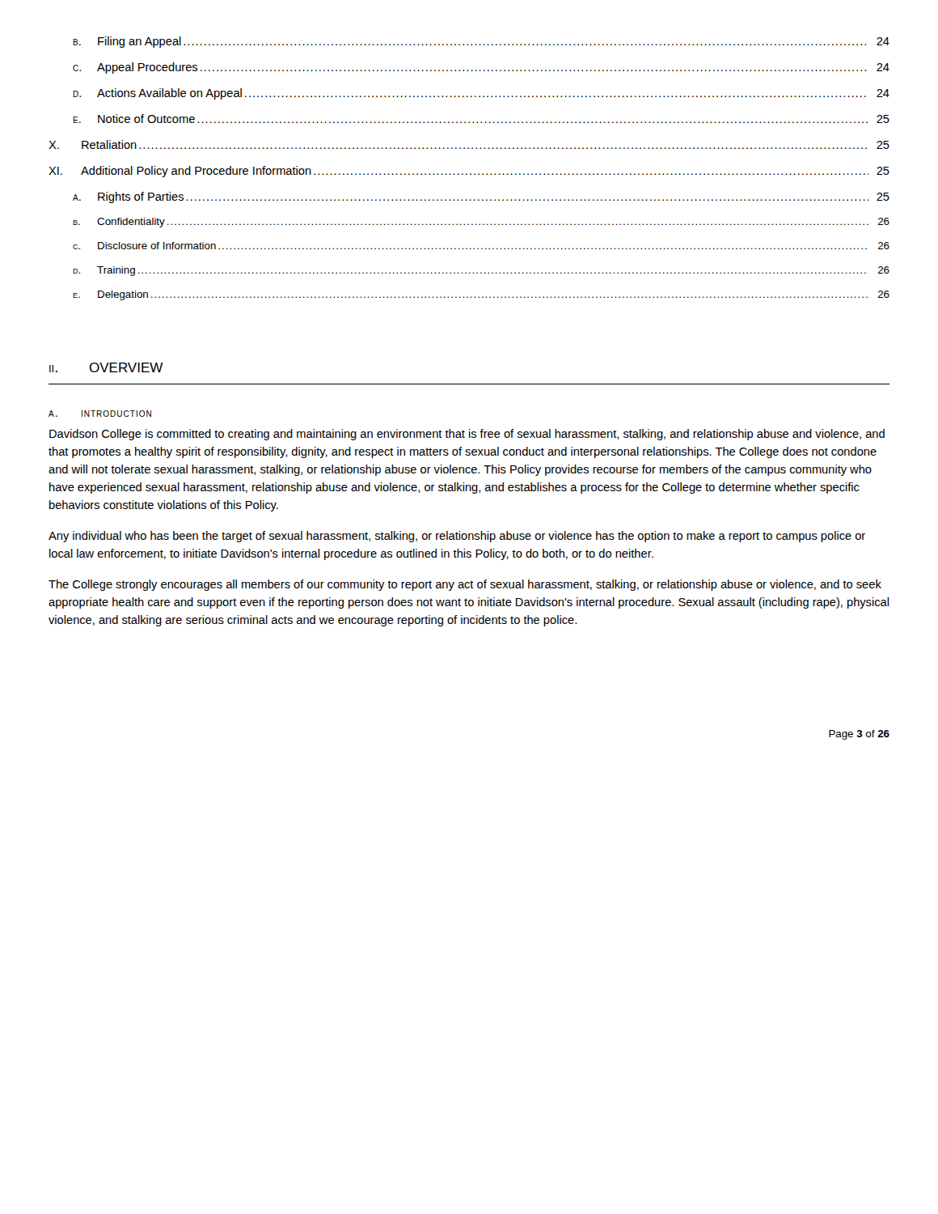B. Filing an Appeal 24
C. Appeal Procedures 24
D. Actions Available on Appeal 24
E. Notice of Outcome 25
X. Retaliation 25
XI. Additional Policy and Procedure Information 25
A. Rights of Parties 25
B. Confidentiality 26
C. Disclosure of Information 26
D. Training 26
E. Delegation 26
II. Overview
A. Introduction
Davidson College is committed to creating and maintaining an environment that is free of sexual harassment, stalking, and relationship abuse and violence, and that promotes a healthy spirit of responsibility, dignity, and respect in matters of sexual conduct and interpersonal relationships. The College does not condone and will not tolerate sexual harassment, stalking, or relationship abuse or violence. This Policy provides recourse for members of the campus community who have experienced sexual harassment, relationship abuse and violence, or stalking, and establishes a process for the College to determine whether specific behaviors constitute violations of this Policy.
Any individual who has been the target of sexual harassment, stalking, or relationship abuse or violence has the option to make a report to campus police or local law enforcement, to initiate Davidson's internal procedure as outlined in this Policy, to do both, or to do neither.
The College strongly encourages all members of our community to report any act of sexual harassment, stalking, or relationship abuse or violence, and to seek appropriate health care and support even if the reporting person does not want to initiate Davidson's internal procedure. Sexual assault (including rape), physical violence, and stalking are serious criminal acts and we encourage reporting of incidents to the police.
Page 3 of 26